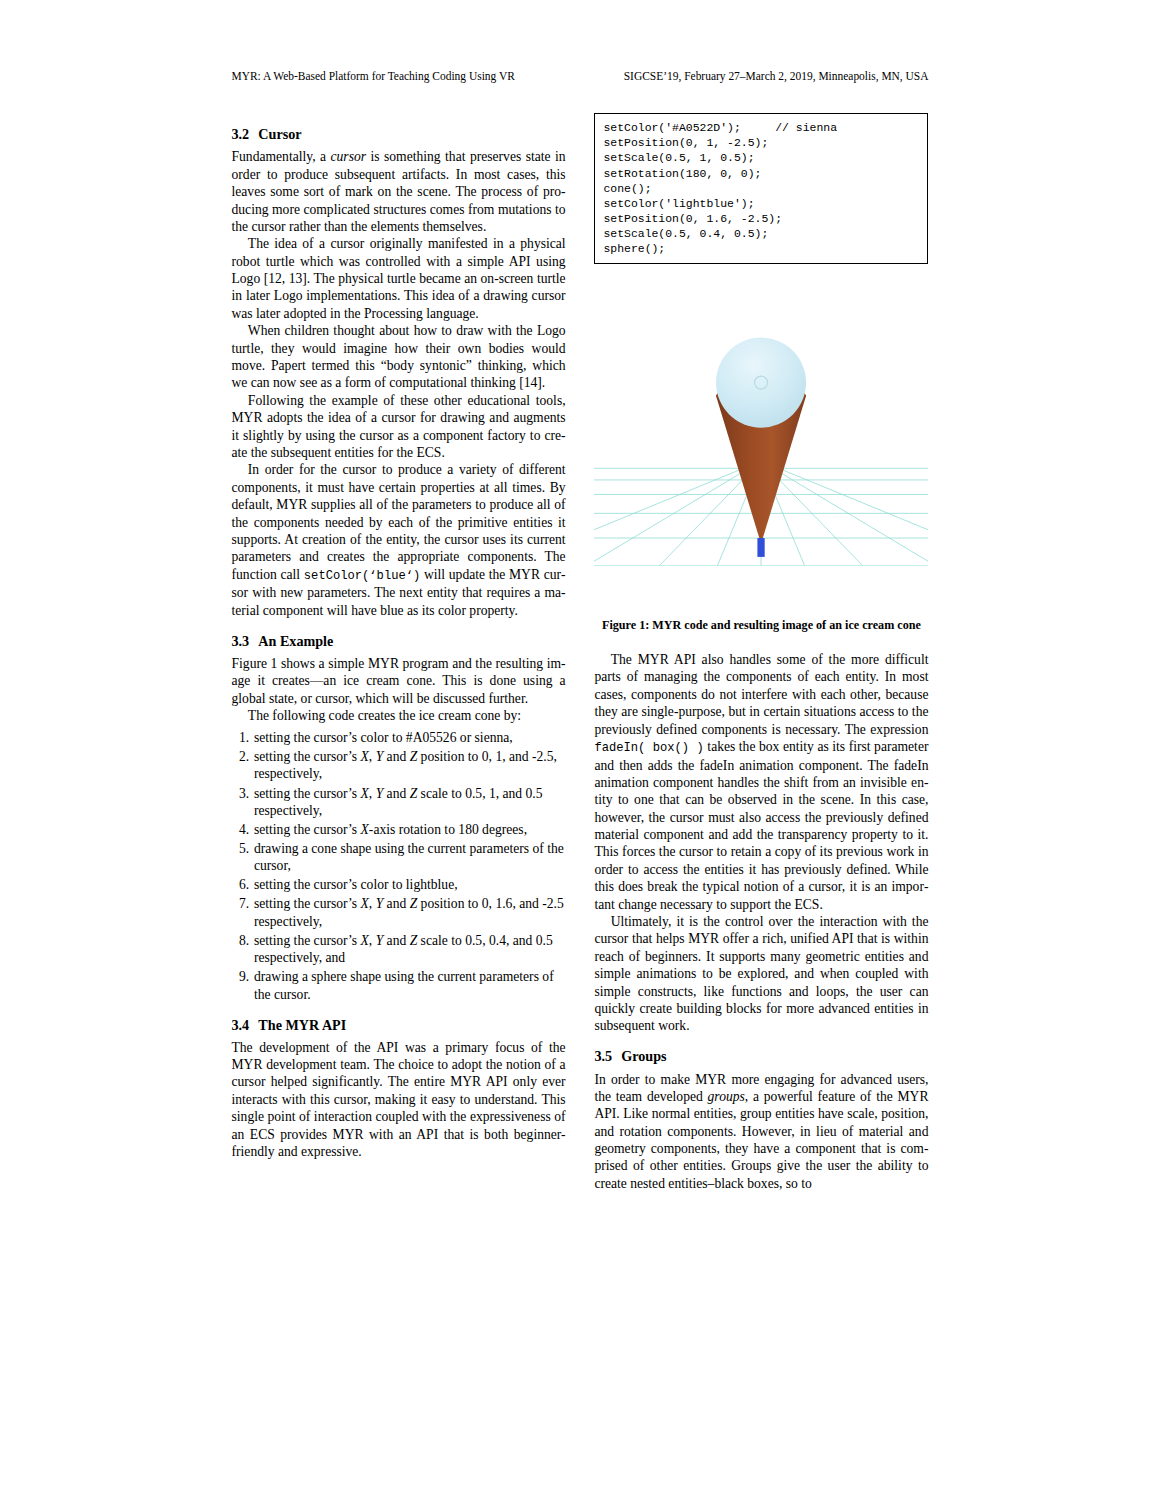MYR: A Web-Based Platform for Teaching Coding Using VR
SIGCSE’19, February 27–March 2, 2019, Minneapolis, MN, USA
3.2 Cursor
Fundamentally, a cursor is something that preserves state in order to produce subsequent artifacts. In most cases, this leaves some sort of mark on the scene. The process of producing more complicated structures comes from mutations to the cursor rather than the elements themselves.
The idea of a cursor originally manifested in a physical robot turtle which was controlled with a simple API using Logo [12, 13]. The physical turtle became an on-screen turtle in later Logo implementations. This idea of a drawing cursor was later adopted in the Processing language.
When children thought about how to draw with the Logo turtle, they would imagine how their own bodies would move. Papert termed this “body syntonic” thinking, which we can now see as a form of computational thinking [14].
Following the example of these other educational tools, MYR adopts the idea of a cursor for drawing and augments it slightly by using the cursor as a component factory to create the subsequent entities for the ECS.
In order for the cursor to produce a variety of different components, it must have certain properties at all times. By default, MYR supplies all of the parameters to produce all of the components needed by each of the primitive entities it supports. At creation of the entity, the cursor uses its current parameters and creates the appropriate components. The function call setColor(‘blue‘) will update the MYR cursor with new parameters. The next entity that requires a material component will have blue as its color property.
3.3 An Example
Figure 1 shows a simple MYR program and the resulting image it creates—an ice cream cone. This is done using a global state, or cursor, which will be discussed further.
The following code creates the ice cream cone by:
setting the cursor’s color to #A05526 or sienna,
setting the cursor’s X, Y and Z position to 0, 1, and -2.5, respectively,
setting the cursor’s X, Y and Z scale to 0.5, 1, and 0.5 respectively,
setting the cursor’s X-axis rotation to 180 degrees,
drawing a cone shape using the current parameters of the cursor,
setting the cursor’s color to lightblue,
setting the cursor’s X, Y and Z position to 0, 1.6, and -2.5 respectively,
setting the cursor’s X, Y and Z scale to 0.5, 0.4, and 0.5 respectively, and
drawing a sphere shape using the current parameters of the cursor.
3.4 The MYR API
The development of the API was a primary focus of the MYR development team. The choice to adopt the notion of a cursor helped significantly. The entire MYR API only ever interacts with this cursor, making it easy to understand. This single point of interaction coupled with the expressiveness of an ECS provides MYR with an API that is both beginner-friendly and expressive.
setColor('#A0522D'); // sienna setPosition(0, 1, -2.5); setScale(0.5, 1, 0.5); setRotation(180, 0, 0); cone(); setColor('lightblue'); setPosition(0, 1.6, -2.5); setScale(0.5, 0.4, 0.5); sphere();
Figure 1: MYR code and resulting image of an ice cream cone
The MYR API also handles some of the more difficult parts of managing the components of each entity. In most cases, components do not interfere with each other, because they are single-purpose, but in certain situations access to the previously defined components is necessary. The expression fadeIn( box() ) takes the box entity as its first parameter and then adds the fadeIn animation component. The fadeIn animation component handles the shift from an invisible entity to one that can be observed in the scene. In this case, however, the cursor must also access the previously defined material component and add the transparency property to it. This forces the cursor to retain a copy of its previous work in order to access the entities it has previously defined. While this does break the typical notion of a cursor, it is an important change necessary to support the ECS.
Ultimately, it is the control over the interaction with the cursor that helps MYR offer a rich, unified API that is within reach of beginners. It supports many geometric entities and simple animations to be explored, and when coupled with simple constructs, like functions and loops, the user can quickly create building blocks for more advanced entities in subsequent work.
3.5 Groups
In order to make MYR more engaging for advanced users, the team developed groups, a powerful feature of the MYR API. Like normal entities, group entities have scale, position, and rotation components. However, in lieu of material and geometry components, they have a component that is comprised of other entities. Groups give the user the ability to create nested entities–black boxes, so to